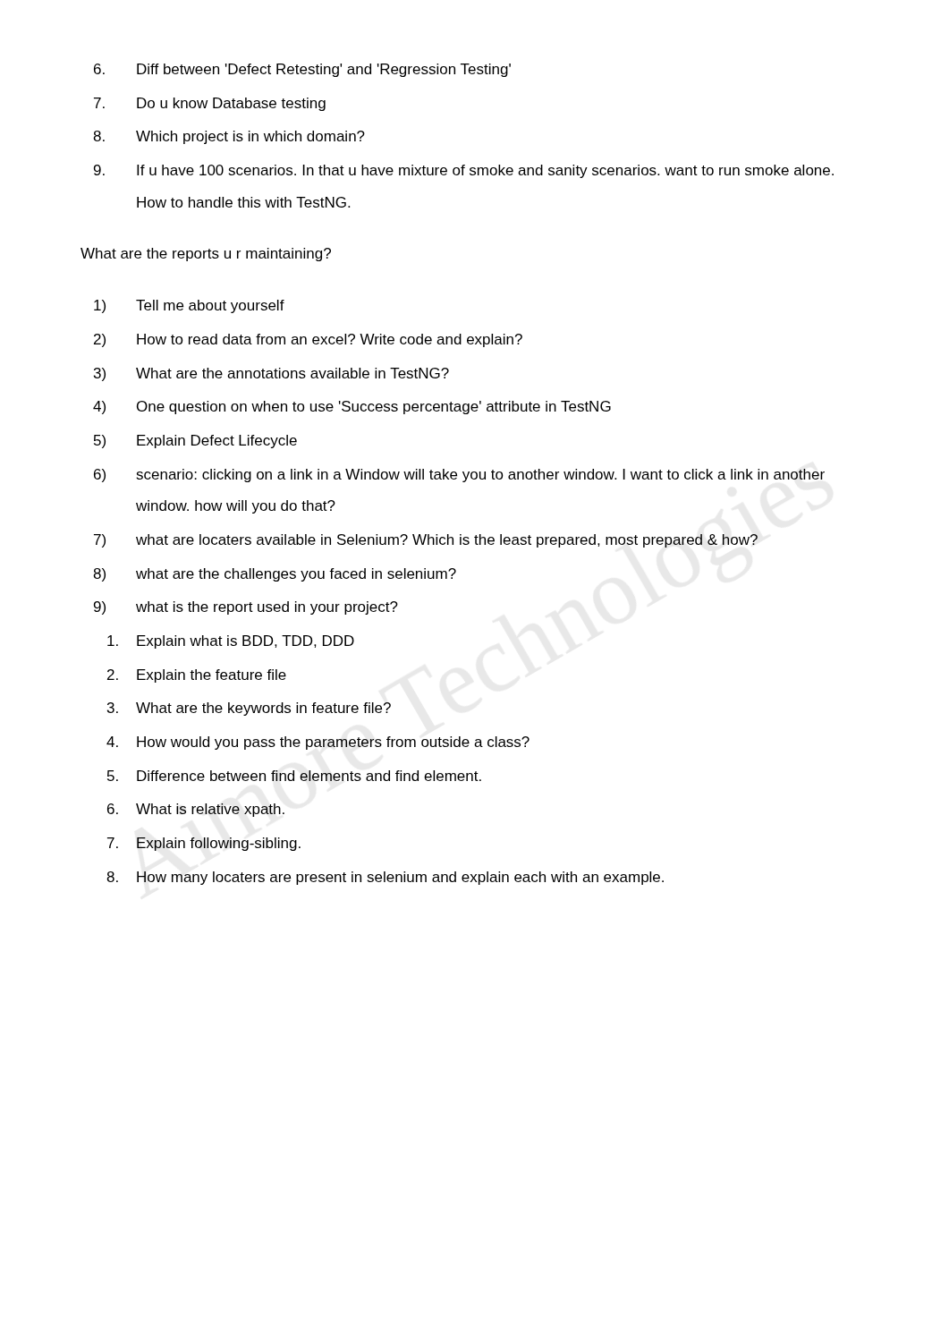Aimore Technologies
Diff between 'Defect Retesting' and 'Regression Testing'
Do u know Database testing
Which project is in which domain?
If u have 100 scenarios. In that u have mixture of smoke and sanity scenarios. want to run smoke alone. How to handle this with TestNG.
What are the reports u r maintaining?
Tell me about yourself
How to read data from an excel? Write code and explain?
What are the annotations available in TestNG?
One question on when to use 'Success percentage' attribute in TestNG
Explain Defect Lifecycle
scenario: clicking on a link in a Window will take you to another window. I want to click a link in another window. how will you do that?
what are locaters available in Selenium? Which is the least prepared, most prepared & how?
what are the challenges you faced in selenium?
what is the report used in your project?
Explain what is BDD, TDD, DDD
Explain the feature file
What are the keywords in feature file?
How would you pass the parameters from outside a class?
Difference between find elements and find element.
What is relative xpath.
Explain following-sibling.
How many locaters are present in selenium and explain each with an example.